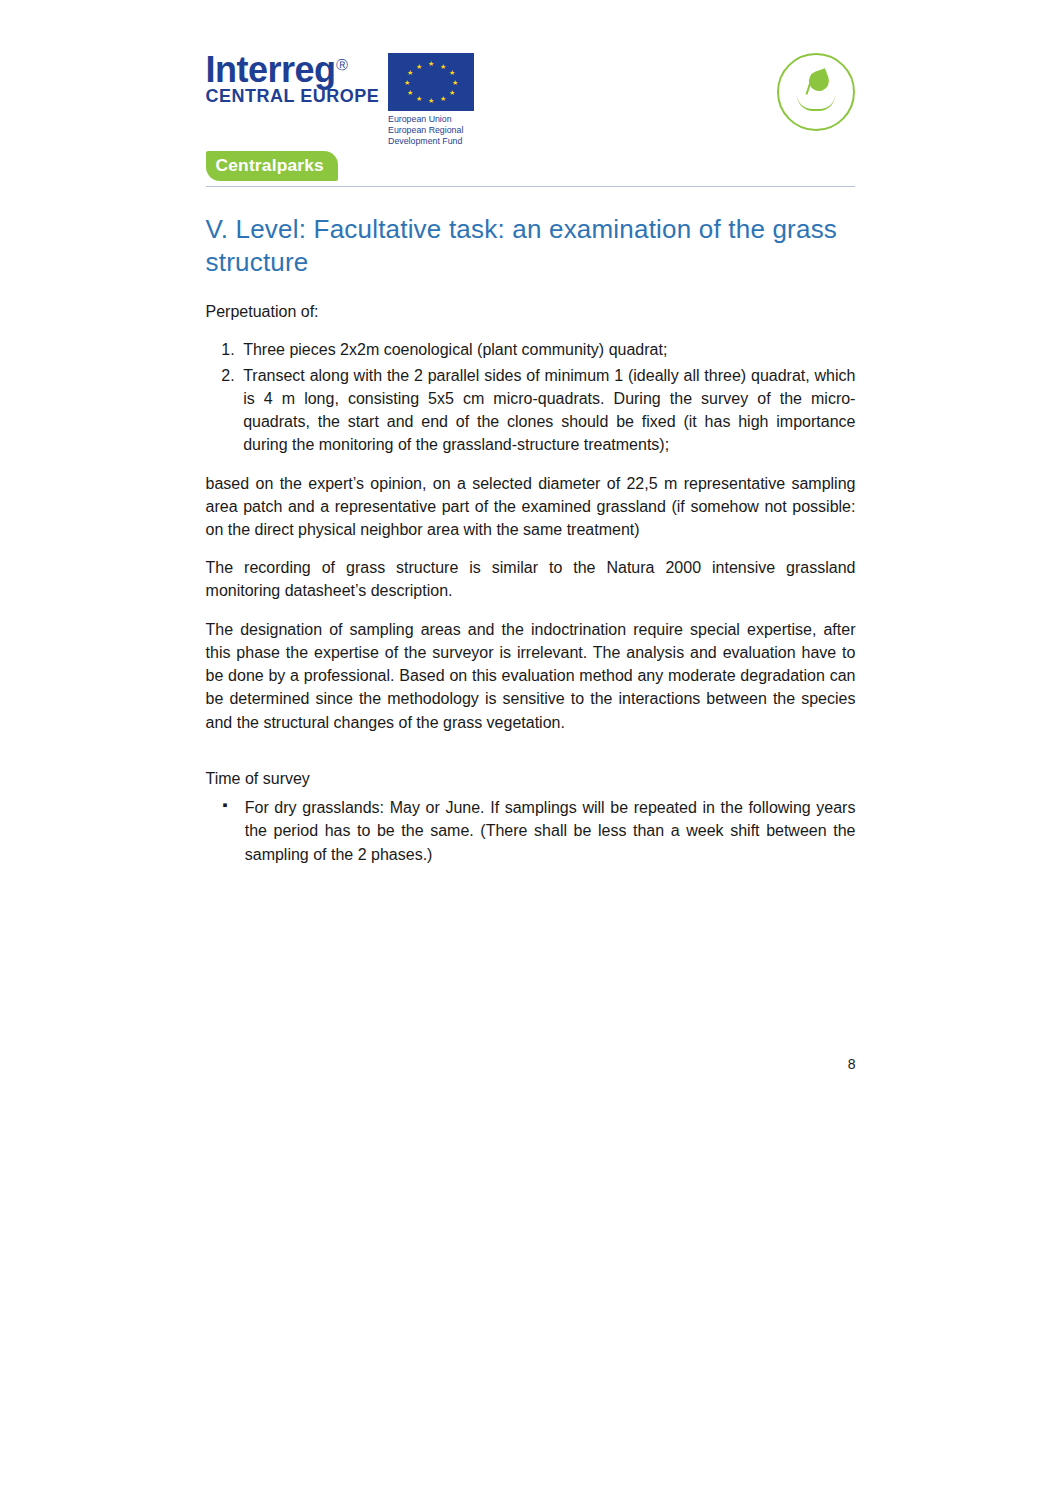InterregⓇ
CENTRAL EUROPE
★ ★ ★ ★ ★ ★ ★ ★ ★ ★ ★ ★
European Union
European Regional
Development Fund
Centralparks
V. Level: Facultative task: an examination of the grass structure
Perpetuation of:
Three pieces 2x2m coenological (plant community) quadrat;
Transect along with the 2 parallel sides of minimum 1 (ideally all three) quadrat, which is 4 m long, consisting 5x5 cm micro-quadrats. During the survey of the micro-quadrats, the start and end of the clones should be fixed (it has high importance during the monitoring of the grassland-structure treatments);
based on the expert’s opinion, on a selected diameter of 22,5 m representative sampling area patch and a representative part of the examined grassland (if somehow not possible: on the direct physical neighbor area with the same treatment)
The recording of grass structure is similar to the Natura 2000 intensive grassland monitoring datasheet’s description.
The designation of sampling areas and the indoctrination require special expertise, after this phase the expertise of the surveyor is irrelevant. The analysis and evaluation have to be done by a professional. Based on this evaluation method any moderate degradation can be determined since the methodology is sensitive to the interactions between the species and the structural changes of the grass vegetation.
Time of survey
For dry grasslands: May or June. If samplings will be repeated in the following years the period has to be the same. (There shall be less than a week shift between the sampling of the 2 phases.)
8